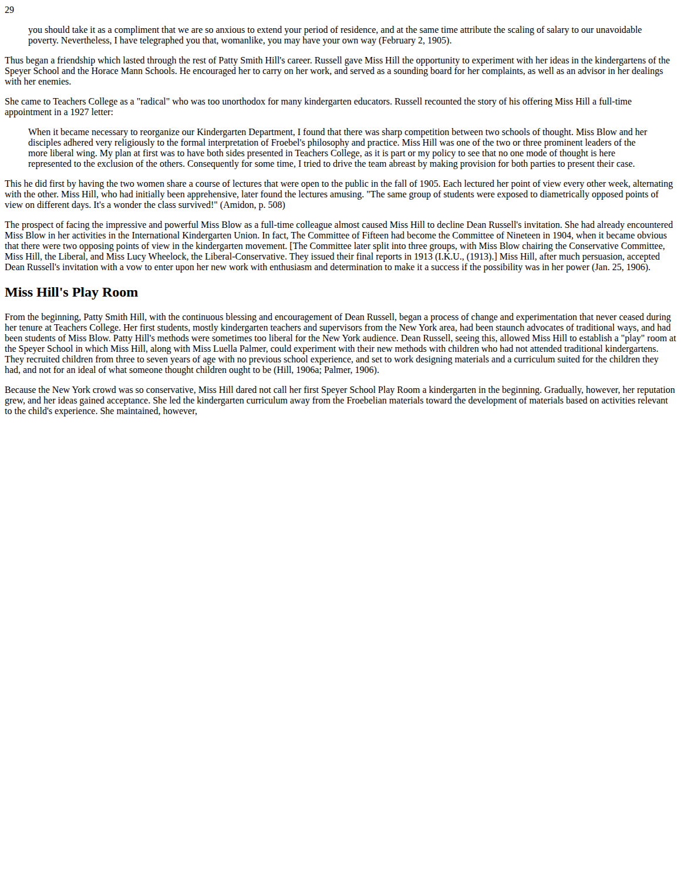29
you should take it as a compliment that we are so anxious to extend your period of residence, and at the same time attribute the scaling of salary to our unavoidable poverty. Nevertheless, I have telegraphed you that, womanlike, you may have your own way (February 2, 1905).
Thus began a friendship which lasted through the rest of Patty Smith Hill's career. Russell gave Miss Hill the opportunity to experiment with her ideas in the kindergartens of the Speyer School and the Horace Mann Schools. He encouraged her to carry on her work, and served as a sounding board for her complaints, as well as an advisor in her dealings with her enemies.
She came to Teachers College as a "radical" who was too unorthodox for many kindergarten educators. Russell recounted the story of his offering Miss Hill a full-time appointment in a 1927 letter:
When it became necessary to reorganize our Kindergarten Department, I found that there was sharp competition between two schools of thought. Miss Blow and her disciples adhered very religiously to the formal interpretation of Froebel's philosophy and practice. Miss Hill was one of the two or three prominent leaders of the more liberal wing. My plan at first was to have both sides presented in Teachers College, as it is part or my policy to see that no one mode of thought is here represented to the exclusion of the others. Consequently for some time, I tried to drive the team abreast by making provision for both parties to present their case.
This he did first by having the two women share a course of lectures that were open to the public in the fall of 1905. Each lectured her point of view every other week, alternating with the other. Miss Hill, who had initially been apprehensive, later found the lectures amusing. "The same group of students were exposed to diametrically opposed points of view on different days. It's a wonder the class survived!" (Amidon, p. 508)
The prospect of facing the impressive and powerful Miss Blow as a full-time colleague almost caused Miss Hill to decline Dean Russell's invitation. She had already encountered Miss Blow in her activities in the International Kindergarten Union. In fact, The Committee of Fifteen had become the Committee of Nineteen in 1904, when it became obvious that there were two opposing points of view in the kindergarten movement. [The Committee later split into three groups, with Miss Blow chairing the Conservative Committee, Miss Hill, the Liberal, and Miss Lucy Wheelock, the Liberal-Conservative. They issued their final reports in 1913 (I.K.U., (1913).] Miss Hill, after much persuasion, accepted Dean Russell's invitation with a vow to enter upon her new work with enthusiasm and determination to make it a success if the possibility was in her power (Jan. 25, 1906).
Miss Hill's Play Room
From the beginning, Patty Smith Hill, with the continuous blessing and encouragement of Dean Russell, began a process of change and experimentation that never ceased during her tenure at Teachers College. Her first students, mostly kindergarten teachers and supervisors from the New York area, had been staunch advocates of traditional ways, and had been students of Miss Blow. Patty Hill's methods were sometimes too liberal for the New York audience. Dean Russell, seeing this, allowed Miss Hill to establish a "play" room at the Speyer School in which Miss Hill, along with Miss Luella Palmer, could experiment with their new methods with children who had not attended traditional kindergartens. They recruited children from three to seven years of age with no previous school experience, and set to work designing materials and a curriculum suited for the children they had, and not for an ideal of what someone thought children ought to be (Hill, 1906a; Palmer, 1906).
Because the New York crowd was so conservative, Miss Hill dared not call her first Speyer School Play Room a kindergarten in the beginning. Gradually, however, her reputation grew, and her ideas gained acceptance. She led the kindergarten curriculum away from the Froebelian materials toward the development of materials based on activities relevant to the child's experience. She maintained, however,